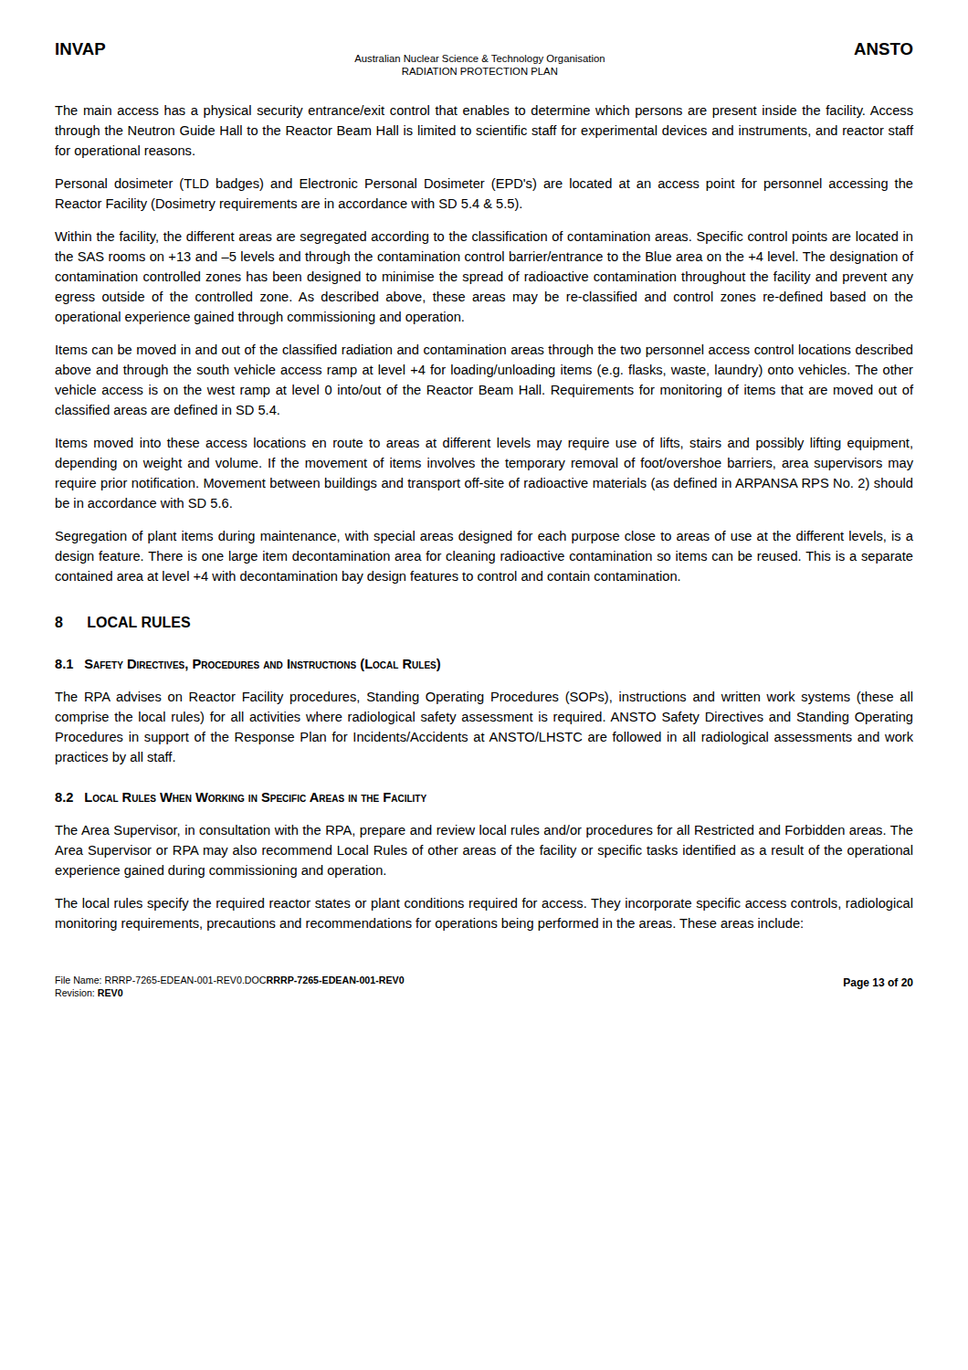INVAP
Australian Nuclear Science & Technology Organisation
RADIATION PROTECTION PLAN
ANSTO
The main access has a physical security entrance/exit control that enables to determine which persons are present inside the facility. Access through the Neutron Guide Hall to the Reactor Beam Hall is limited to scientific staff for experimental devices and instruments, and reactor staff for operational reasons.
Personal dosimeter (TLD badges) and Electronic Personal Dosimeter (EPD's) are located at an access point for personnel accessing the Reactor Facility (Dosimetry requirements are in accordance with SD 5.4 & 5.5).
Within the facility, the different areas are segregated according to the classification of contamination areas. Specific control points are located in the SAS rooms on +13 and –5 levels and through the contamination control barrier/entrance to the Blue area on the +4 level. The designation of contamination controlled zones has been designed to minimise the spread of radioactive contamination throughout the facility and prevent any egress outside of the controlled zone. As described above, these areas may be re-classified and control zones re-defined based on the operational experience gained through commissioning and operation.
Items can be moved in and out of the classified radiation and contamination areas through the two personnel access control locations described above and through the south vehicle access ramp at level +4 for loading/unloading items (e.g. flasks, waste, laundry) onto vehicles. The other vehicle access is on the west ramp at level 0 into/out of the Reactor Beam Hall. Requirements for monitoring of items that are moved out of classified areas are defined in SD 5.4.
Items moved into these access locations en route to areas at different levels may require use of lifts, stairs and possibly lifting equipment, depending on weight and volume. If the movement of items involves the temporary removal of foot/overshoe barriers, area supervisors may require prior notification. Movement between buildings and transport off-site of radioactive materials (as defined in ARPANSA RPS No. 2) should be in accordance with SD 5.6.
Segregation of plant items during maintenance, with special areas designed for each purpose close to areas of use at the different levels, is a design feature. There is one large item decontamination area for cleaning radioactive contamination so items can be reused. This is a separate contained area at level +4 with decontamination bay design features to control and contain contamination.
8 LOCAL RULES
8.1 Safety Directives, Procedures and Instructions (Local Rules)
The RPA advises on Reactor Facility procedures, Standing Operating Procedures (SOPs), instructions and written work systems (these all comprise the local rules) for all activities where radiological safety assessment is required. ANSTO Safety Directives and Standing Operating Procedures in support of the Response Plan for Incidents/Accidents at ANSTO/LHSTC are followed in all radiological assessments and work practices by all staff.
8.2 Local Rules When Working in Specific Areas in the Facility
The Area Supervisor, in consultation with the RPA, prepare and review local rules and/or procedures for all Restricted and Forbidden areas. The Area Supervisor or RPA may also recommend Local Rules of other areas of the facility or specific tasks identified as a result of the operational experience gained during commissioning and operation.
The local rules specify the required reactor states or plant conditions required for access. They incorporate specific access controls, radiological monitoring requirements, precautions and recommendations for operations being performed in the areas. These areas include:
File Name: RRRP-7265-EDEAN-001-REV0.DOCRRRP-7265-EDEAN-001-REV0
Revision: REV0
Page 13 of 20